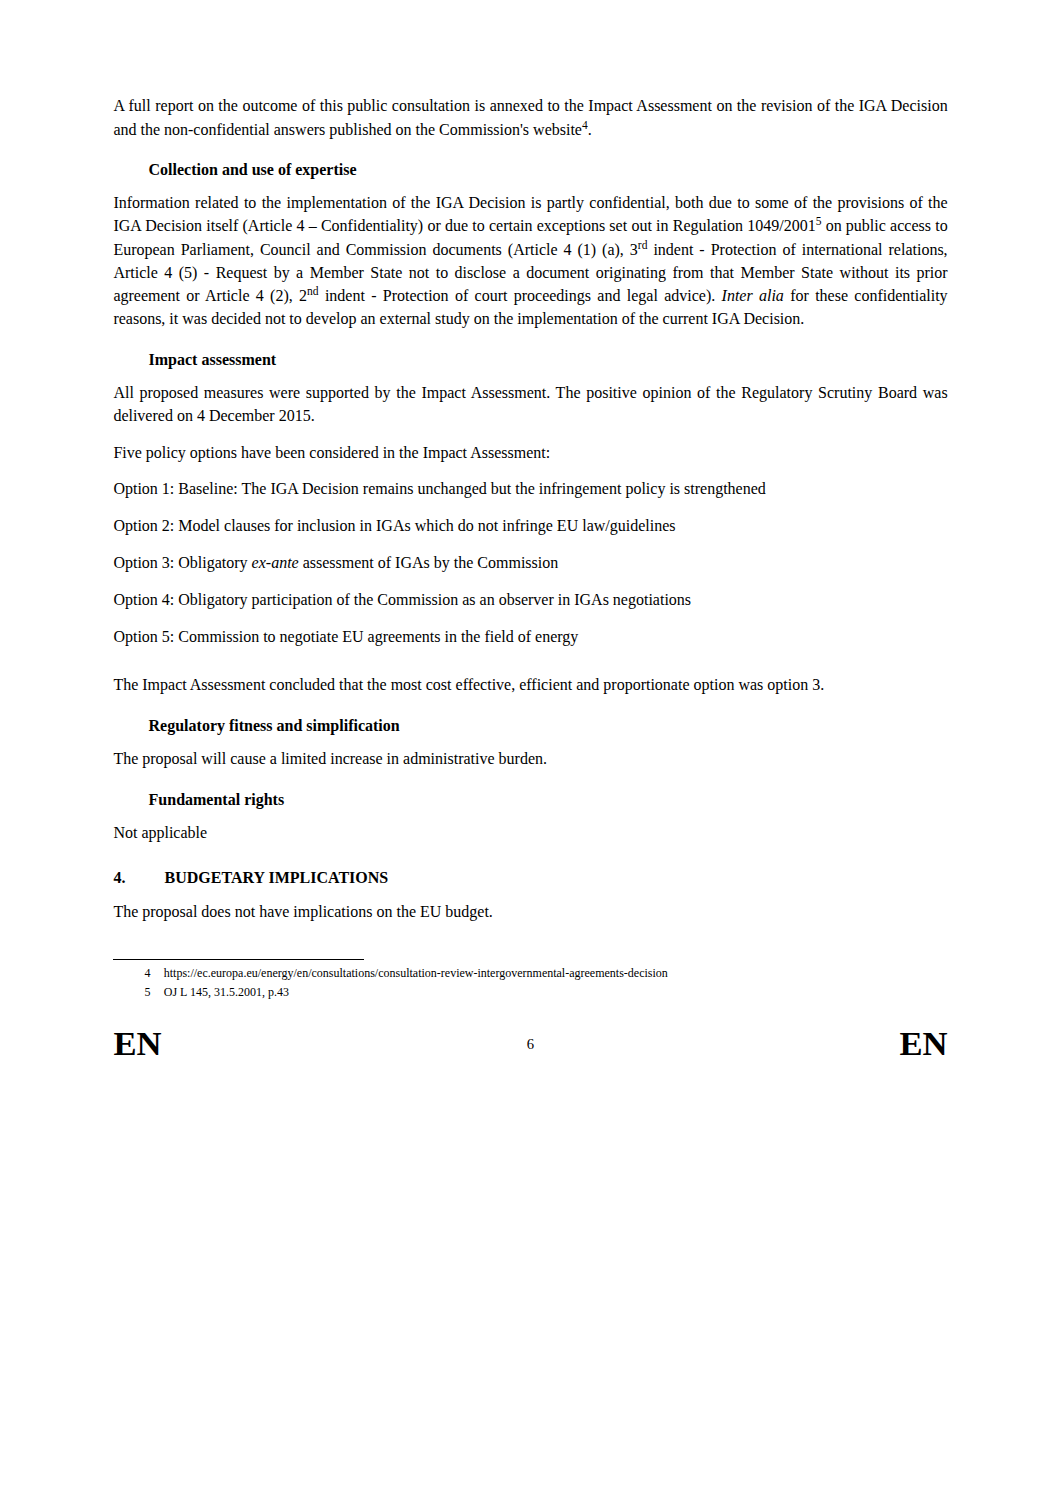A full report on the outcome of this public consultation is annexed to the Impact Assessment on the revision of the IGA Decision and the non-confidential answers published on the Commission's website4.
Collection and use of expertise
Information related to the implementation of the IGA Decision is partly confidential, both due to some of the provisions of the IGA Decision itself (Article 4 – Confidentiality) or due to certain exceptions set out in Regulation 1049/20015 on public access to European Parliament, Council and Commission documents (Article 4 (1) (a), 3rd indent - Protection of international relations, Article 4 (5) - Request by a Member State not to disclose a document originating from that Member State without its prior agreement or Article 4 (2), 2nd indent - Protection of court proceedings and legal advice). Inter alia for these confidentiality reasons, it was decided not to develop an external study on the implementation of the current IGA Decision.
Impact assessment
All proposed measures were supported by the Impact Assessment. The positive opinion of the Regulatory Scrutiny Board was delivered on 4 December 2015.
Five policy options have been considered in the Impact Assessment:
Option 1: Baseline: The IGA Decision remains unchanged but the infringement policy is strengthened
Option 2: Model clauses for inclusion in IGAs which do not infringe EU law/guidelines
Option 3: Obligatory ex-ante assessment of IGAs by the Commission
Option 4: Obligatory participation of the Commission as an observer in IGAs negotiations
Option 5: Commission to negotiate EU agreements in the field of energy
The Impact Assessment concluded that the most cost effective, efficient and proportionate option was option 3.
Regulatory fitness and simplification
The proposal will cause a limited increase in administrative burden.
Fundamental rights
Not applicable
4. BUDGETARY IMPLICATIONS
The proposal does not have implications on the EU budget.
4 https://ec.europa.eu/energy/en/consultations/consultation-review-intergovernmental-agreements-decision
5 OJ L 145, 31.5.2001, p.43
EN 6 EN